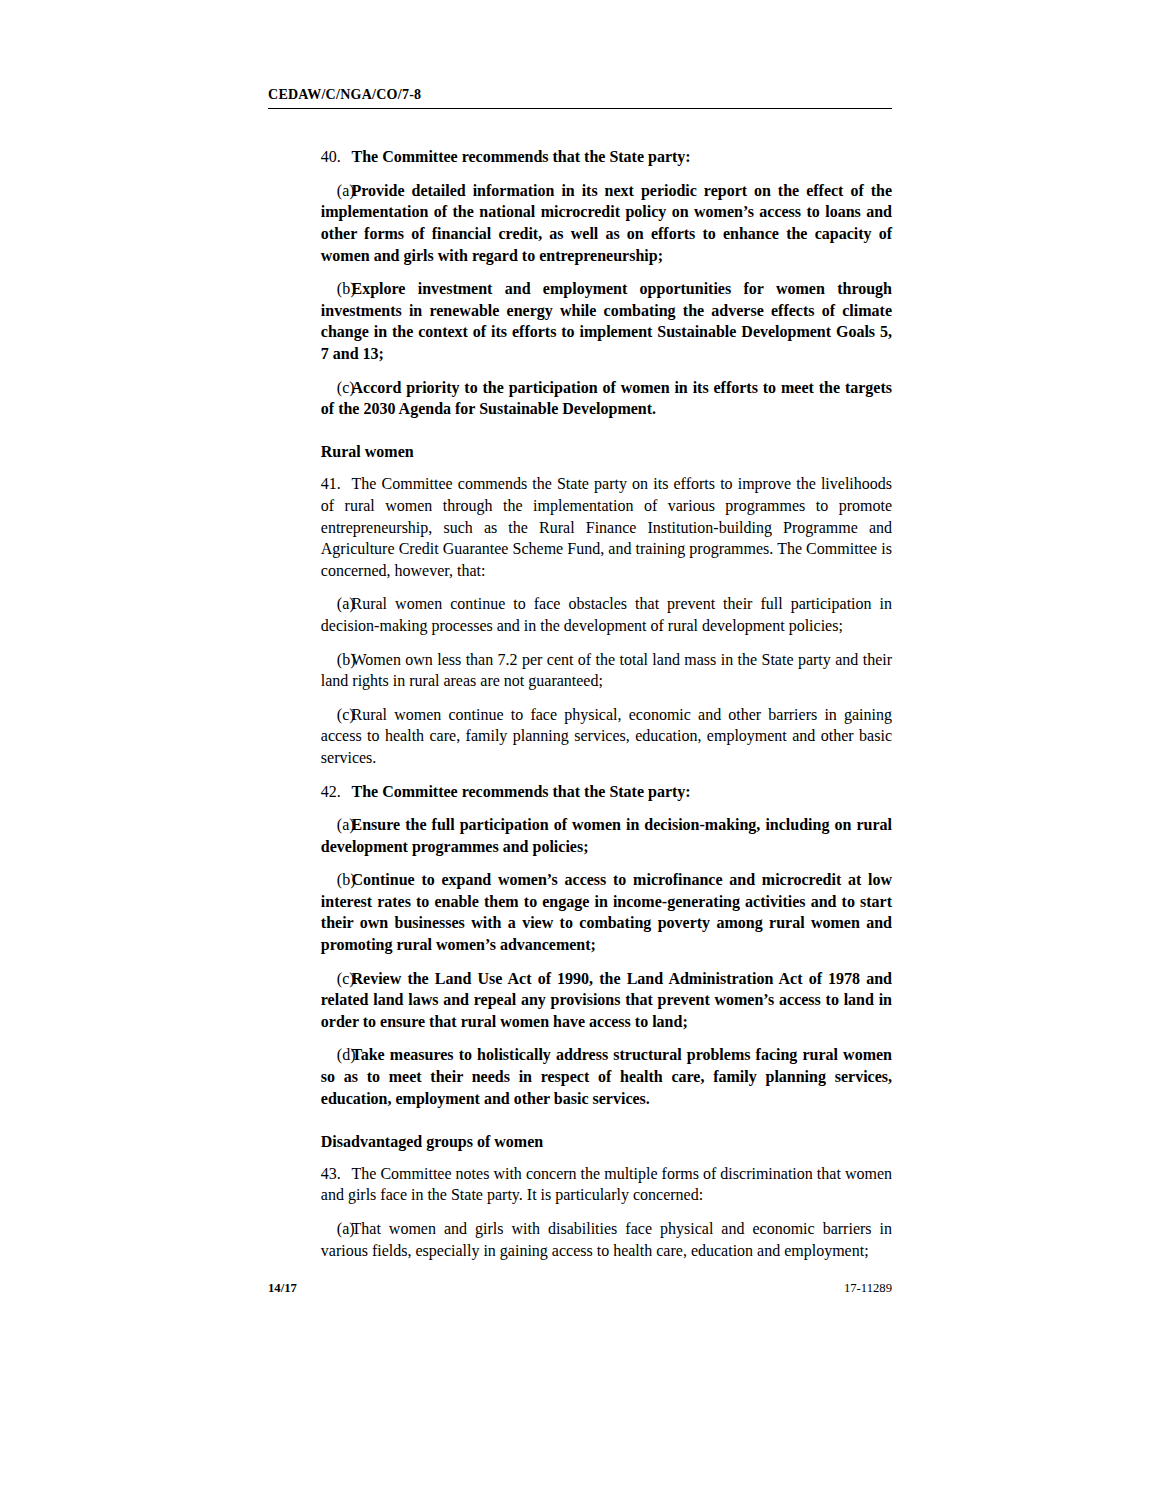CEDAW/C/NGA/CO/7-8
40. The Committee recommends that the State party:
(a) Provide detailed information in its next periodic report on the effect of the implementation of the national microcredit policy on women’s access to loans and other forms of financial credit, as well as on efforts to enhance the capacity of women and girls with regard to entrepreneurship;
(b) Explore investment and employment opportunities for women through investments in renewable energy while combating the adverse effects of climate change in the context of its efforts to implement Sustainable Development Goals 5, 7 and 13;
(c) Accord priority to the participation of women in its efforts to meet the targets of the 2030 Agenda for Sustainable Development.
Rural women
41. The Committee commends the State party on its efforts to improve the livelihoods of rural women through the implementation of various programmes to promote entrepreneurship, such as the Rural Finance Institution-building Programme and Agriculture Credit Guarantee Scheme Fund, and training programmes. The Committee is concerned, however, that:
(a) Rural women continue to face obstacles that prevent their full participation in decision-making processes and in the development of rural development policies;
(b) Women own less than 7.2 per cent of the total land mass in the State party and their land rights in rural areas are not guaranteed;
(c) Rural women continue to face physical, economic and other barriers in gaining access to health care, family planning services, education, employment and other basic services.
42. The Committee recommends that the State party:
(a) Ensure the full participation of women in decision-making, including on rural development programmes and policies;
(b) Continue to expand women’s access to microfinance and microcredit at low interest rates to enable them to engage in income-generating activities and to start their own businesses with a view to combating poverty among rural women and promoting rural women’s advancement;
(c) Review the Land Use Act of 1990, the Land Administration Act of 1978 and related land laws and repeal any provisions that prevent women’s access to land in order to ensure that rural women have access to land;
(d) Take measures to holistically address structural problems facing rural women so as to meet their needs in respect of health care, family planning services, education, employment and other basic services.
Disadvantaged groups of women
43. The Committee notes with concern the multiple forms of discrimination that women and girls face in the State party. It is particularly concerned:
(a) That women and girls with disabilities face physical and economic barriers in various fields, especially in gaining access to health care, education and employment;
14/17 17-11289